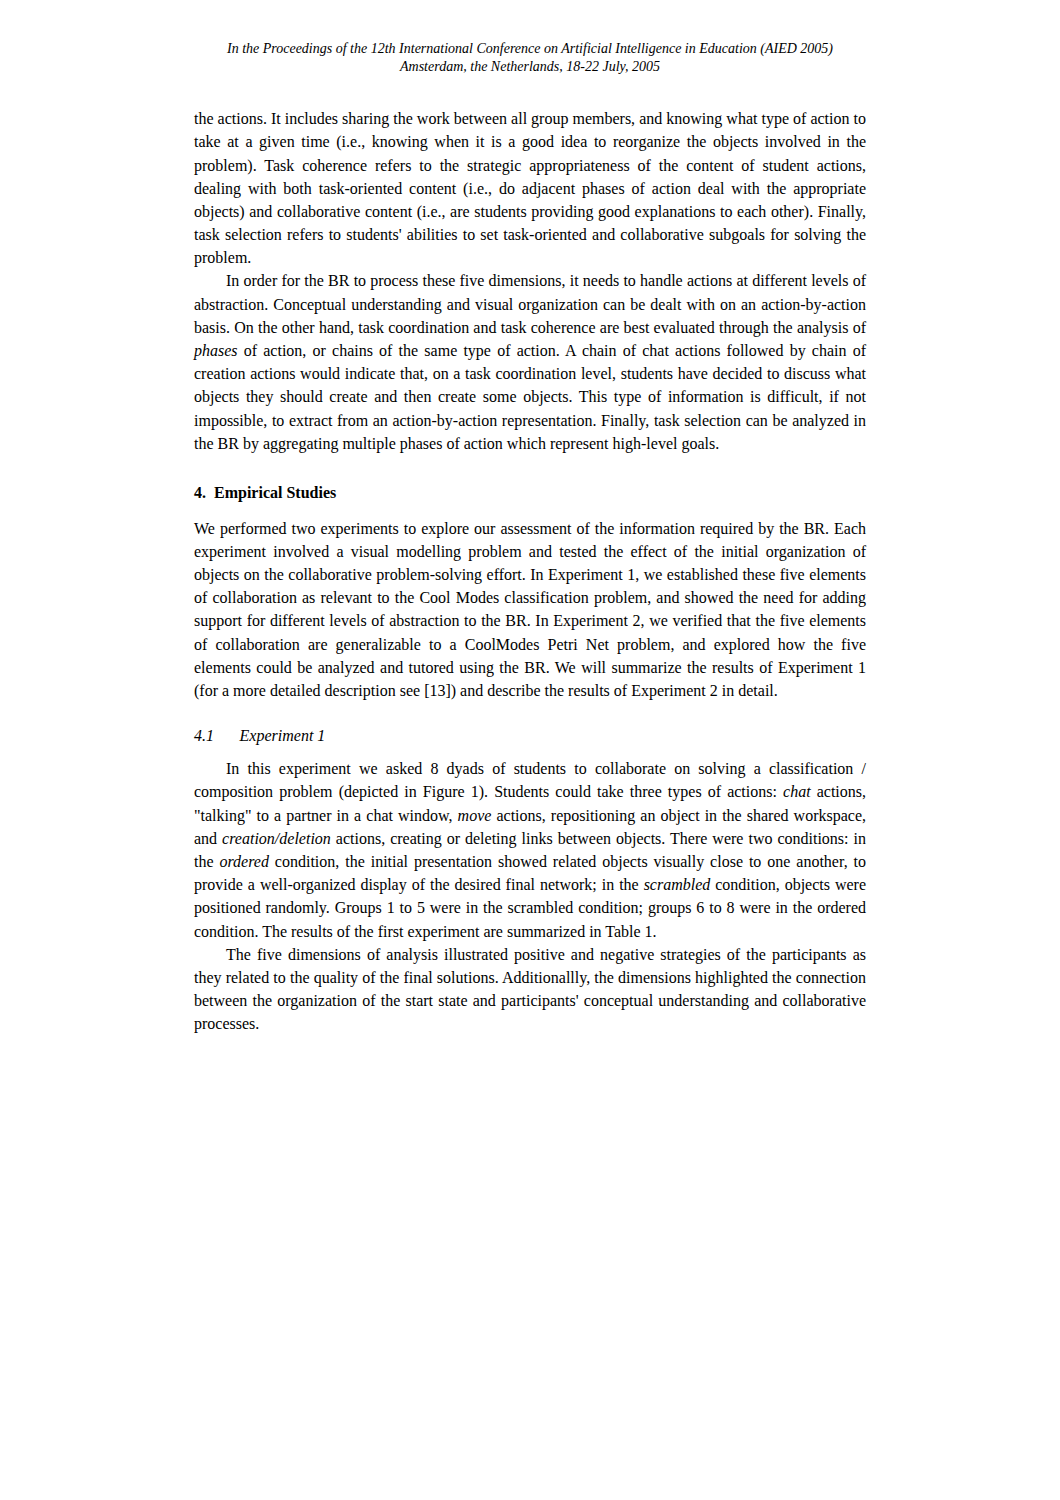In the Proceedings of the 12th International Conference on Artificial Intelligence in Education (AIED 2005)
Amsterdam, the Netherlands, 18-22 July, 2005
the actions. It includes sharing the work between all group members, and knowing what type of action to take at a given time (i.e., knowing when it is a good idea to reorganize the objects involved in the problem). Task coherence refers to the strategic appropriateness of the content of student actions, dealing with both task-oriented content (i.e., do adjacent phases of action deal with the appropriate objects) and collaborative content (i.e., are students providing good explanations to each other). Finally, task selection refers to students' abilities to set task-oriented and collaborative subgoals for solving the problem.
In order for the BR to process these five dimensions, it needs to handle actions at different levels of abstraction. Conceptual understanding and visual organization can be dealt with on an action-by-action basis. On the other hand, task coordination and task coherence are best evaluated through the analysis of phases of action, or chains of the same type of action. A chain of chat actions followed by chain of creation actions would indicate that, on a task coordination level, students have decided to discuss what objects they should create and then create some objects. This type of information is difficult, if not impossible, to extract from an action-by-action representation. Finally, task selection can be analyzed in the BR by aggregating multiple phases of action which represent high-level goals.
4. Empirical Studies
We performed two experiments to explore our assessment of the information required by the BR. Each experiment involved a visual modelling problem and tested the effect of the initial organization of objects on the collaborative problem-solving effort. In Experiment 1, we established these five elements of collaboration as relevant to the Cool Modes classification problem, and showed the need for adding support for different levels of abstraction to the BR. In Experiment 2, we verified that the five elements of collaboration are generalizable to a CoolModes Petri Net problem, and explored how the five elements could be analyzed and tutored using the BR. We will summarize the results of Experiment 1 (for a more detailed description see [13]) and describe the results of Experiment 2 in detail.
4.1 Experiment 1
In this experiment we asked 8 dyads of students to collaborate on solving a classification / composition problem (depicted in Figure 1). Students could take three types of actions: chat actions, "talking" to a partner in a chat window, move actions, repositioning an object in the shared workspace, and creation/deletion actions, creating or deleting links between objects. There were two conditions: in the ordered condition, the initial presentation showed related objects visually close to one another, to provide a well-organized display of the desired final network; in the scrambled condition, objects were positioned randomly. Groups 1 to 5 were in the scrambled condition; groups 6 to 8 were in the ordered condition. The results of the first experiment are summarized in Table 1.
The five dimensions of analysis illustrated positive and negative strategies of the participants as they related to the quality of the final solutions. Additionallly, the dimensions highlighted the connection between the organization of the start state and participants' conceptual understanding and collaborative processes.